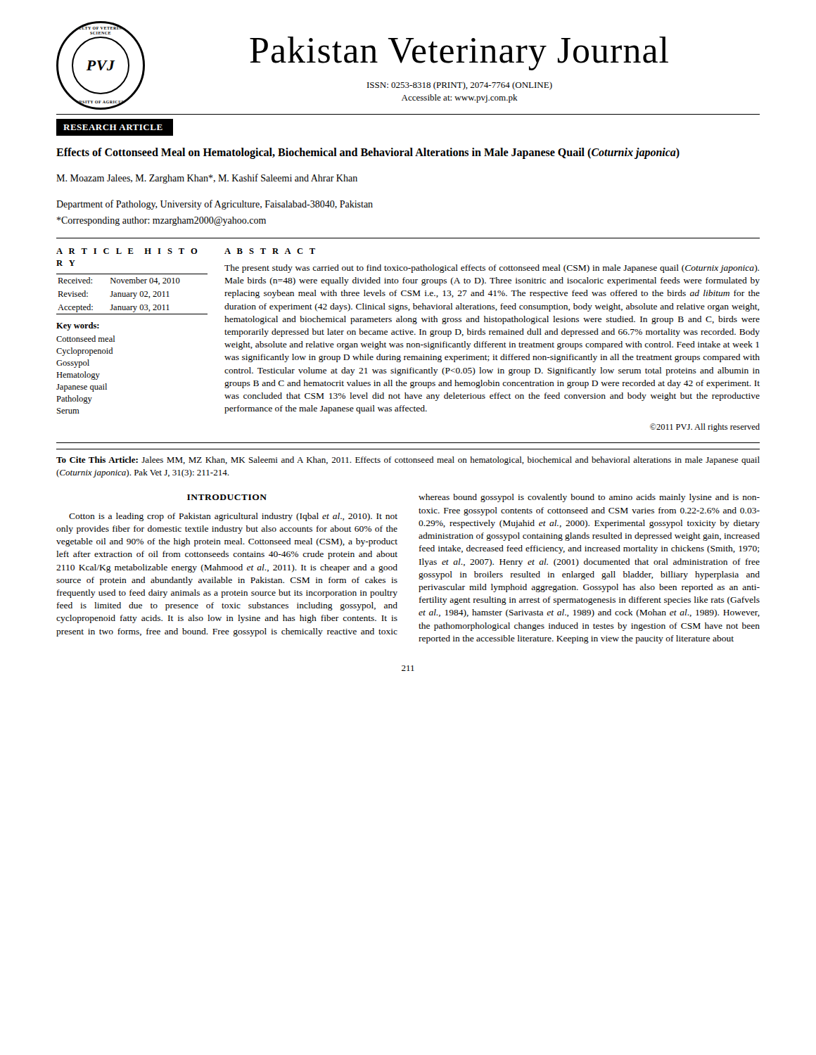FACULTY OF VETERINARY SCIENCE
PVJ
UNIVERSITY OF AGRICULTURE
Pakistan Veterinary Journal
ISSN: 0253-8318 (PRINT), 2074-7764 (ONLINE)
Accessible at: www.pvj.com.pk
RESEARCH ARTICLE
Effects of Cottonseed Meal on Hematological, Biochemical and Behavioral Alterations in Male Japanese Quail (Coturnix japonica)
M. Moazam Jalees, M. Zargham Khan*, M. Kashif Saleemi and Ahrar Khan
Department of Pathology, University of Agriculture, Faisalabad-38040, Pakistan
*Corresponding author: mzargham2000@yahoo.com
A R T I C L E H I S T O R Y
| Received: | November 04, 2010 |
| Revised: | January 02, 2011 |
| Accepted: | January 03, 2011 |
Key words:
Cottonseed meal
Cyclopropenoid
Gossypol
Hematology
Japanese quail
Pathology
Serum
A B S T R A C T
The present study was carried out to find toxico-pathological effects of cottonseed meal (CSM) in male Japanese quail (Coturnix japonica). Male birds (n=48) were equally divided into four groups (A to D). Three isonitric and isocaloric experimental feeds were formulated by replacing soybean meal with three levels of CSM i.e., 13, 27 and 41%. The respective feed was offered to the birds ad libitum for the duration of experiment (42 days). Clinical signs, behavioral alterations, feed consumption, body weight, absolute and relative organ weight, hematological and biochemical parameters along with gross and histopathological lesions were studied. In group B and C, birds were temporarily depressed but later on became active. In group D, birds remained dull and depressed and 66.7% mortality was recorded. Body weight, absolute and relative organ weight was non-significantly different in treatment groups compared with control. Feed intake at week 1 was significantly low in group D while during remaining experiment; it differed non-significantly in all the treatment groups compared with control. Testicular volume at day 21 was significantly (P<0.05) low in group D. Significantly low serum total proteins and albumin in groups B and C and hematocrit values in all the groups and hemoglobin concentration in group D were recorded at day 42 of experiment. It was concluded that CSM 13% level did not have any deleterious effect on the feed conversion and body weight but the reproductive performance of the male Japanese quail was affected.
©2011 PVJ. All rights reserved
To Cite This Article: Jalees MM, MZ Khan, MK Saleemi and A Khan, 2011. Effects of cottonseed meal on hematological, biochemical and behavioral alterations in male Japanese quail (Coturnix japonica). Pak Vet J, 31(3): 211-214.
INTRODUCTION
Cotton is a leading crop of Pakistan agricultural industry (Iqbal et al., 2010). It not only provides fiber for domestic textile industry but also accounts for about 60% of the vegetable oil and 90% of the high protein meal. Cottonseed meal (CSM), a by-product left after extraction of oil from cottonseeds contains 40-46% crude protein and about 2110 Kcal/Kg metabolizable energy (Mahmood et al., 2011). It is cheaper and a good source of protein and abundantly available in Pakistan. CSM in form of cakes is frequently used to feed dairy animals as a protein source but its incorporation in poultry feed is limited due to presence of toxic substances including gossypol, and cyclopropenoid fatty acids. It is also low in lysine and has high fiber contents. It is present in two forms, free and bound. Free gossypol is chemically reactive and toxic whereas bound gossypol is covalently bound to amino acids mainly lysine and is non-toxic. Free gossypol contents of cottonseed and CSM varies from 0.22-2.6% and 0.03-0.29%, respectively (Mujahid et al., 2000). Experimental gossypol toxicity by dietary administration of gossypol containing glands resulted in depressed weight gain, increased feed intake, decreased feed efficiency, and increased mortality in chickens (Smith, 1970; Ilyas et al., 2007). Henry et al. (2001) documented that oral administration of free gossypol in broilers resulted in enlarged gall bladder, billiary hyperplasia and perivascular mild lymphoid aggregation. Gossypol has also been reported as an anti-fertility agent resulting in arrest of spermatogenesis in different species like rats (Gafvels et al., 1984), hamster (Sarivasta et al., 1989) and cock (Mohan et al., 1989). However, the pathomorphological changes induced in testes by ingestion of CSM have not been reported in the accessible literature. Keeping in view the paucity of literature about
211